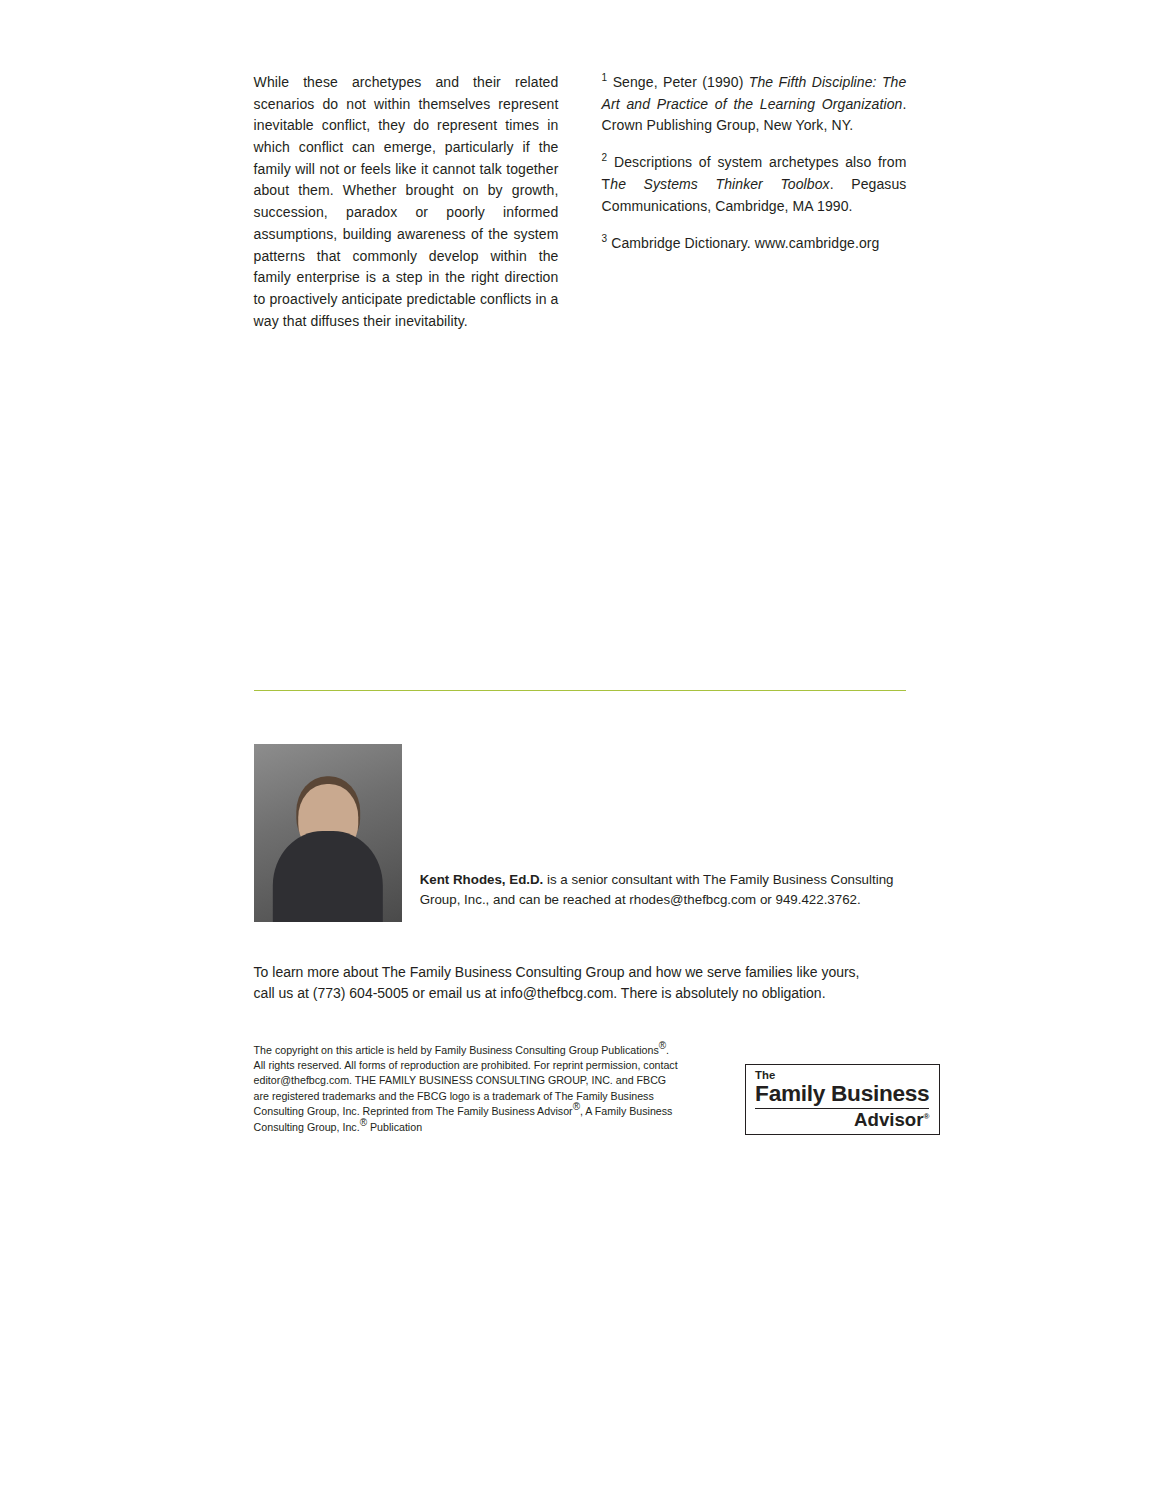While these archetypes and their related scenarios do not within themselves represent inevitable conflict, they do represent times in which conflict can emerge, particularly if the family will not or feels like it cannot talk together about them. Whether brought on by growth, succession, paradox or poorly informed assumptions, building awareness of the system patterns that commonly develop within the family enterprise is a step in the right direction to proactively anticipate predictable conflicts in a way that diffuses their inevitability.
1 Senge, Peter (1990) The Fifth Discipline: The Art and Practice of the Learning Organization. Crown Publishing Group, New York, NY.
2 Descriptions of system archetypes also from The Systems Thinker Toolbox. Pegasus Communications, Cambridge, MA 1990.
3 Cambridge Dictionary. www.cambridge.org
Kent Rhodes, Ed.D. is a senior consultant with The Family Business Consulting Group, Inc., and can be reached at rhodes@thefbcg.com or 949.422.3762.
To learn more about The Family Business Consulting Group and how we serve families like yours,
call us at (773) 604-5005 or email us at info@thefbcg.com. There is absolutely no obligation.
The copyright on this article is held by Family Business Consulting Group Publications®. All rights reserved. All forms of reproduction are prohibited. For reprint permission, contact editor@thefbcg.com. THE FAMILY BUSINESS CONSULTING GROUP, INC. and FBCG are registered trademarks and the FBCG logo is a trademark of The Family Business Consulting Group, Inc. Reprinted from The Family Business Advisor®, A Family Business Consulting Group, Inc.® Publication
The Family Business Advisor®